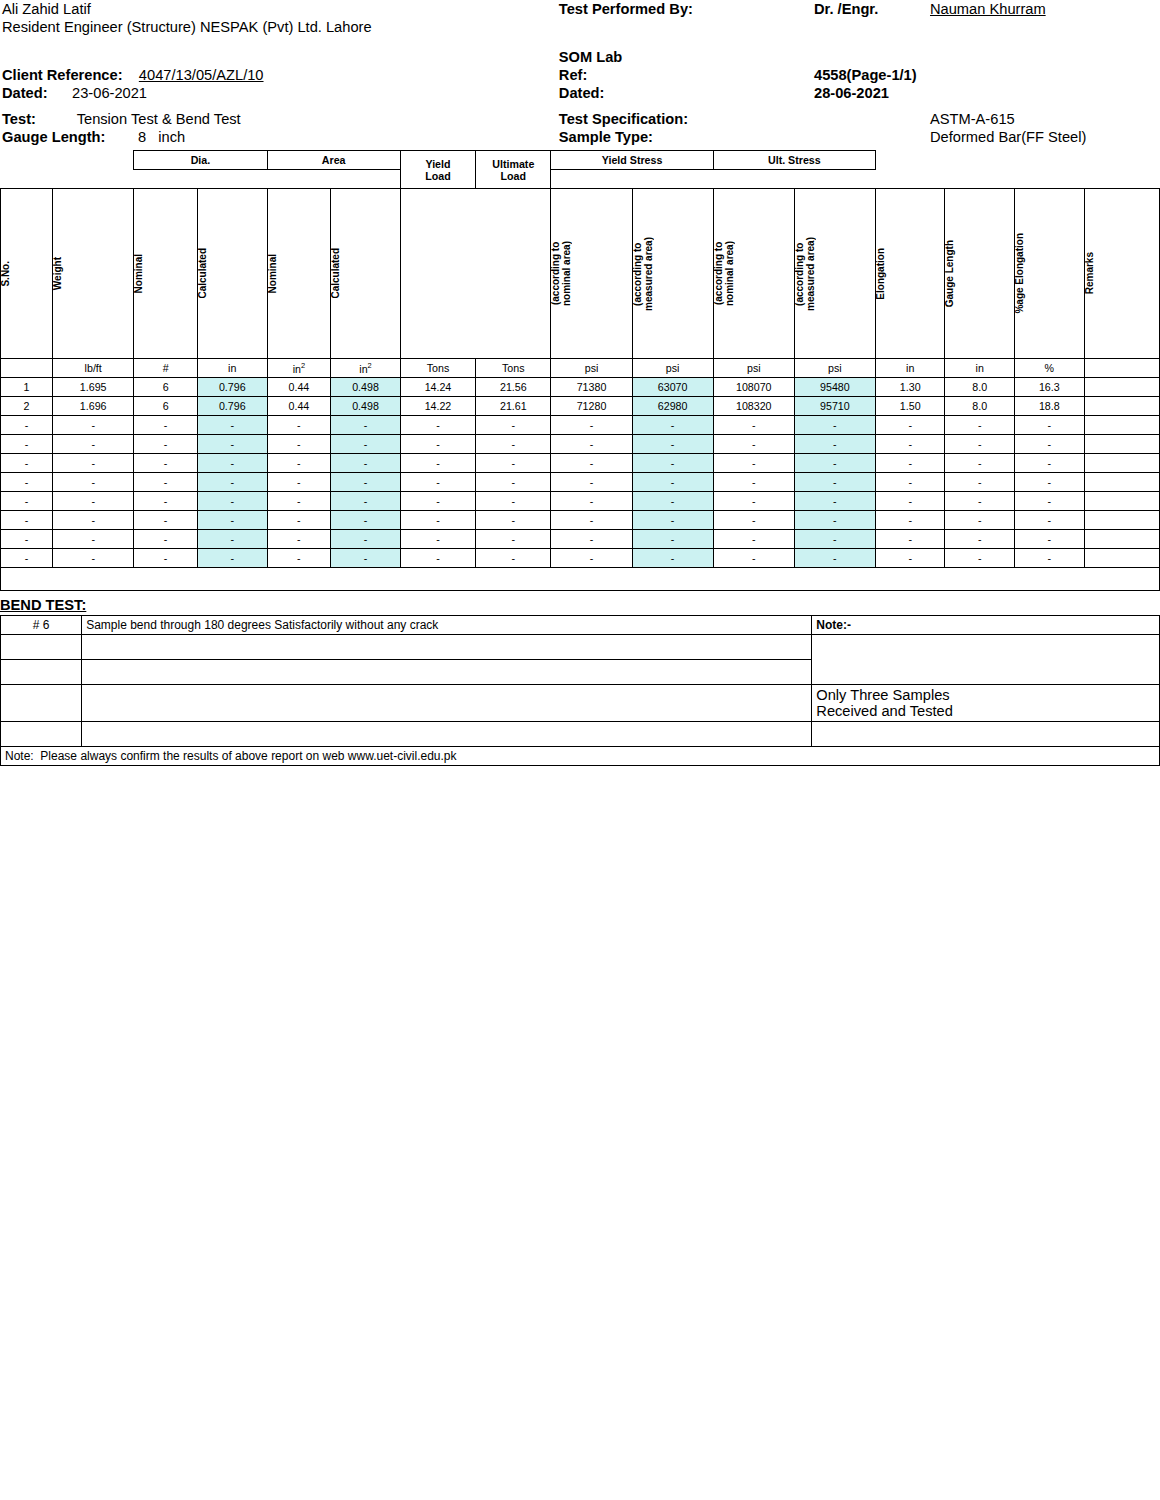| Ali Zahid Latif | Test Performed By: | Dr. /Engr. | Nauman Khurram |
| Resident Engineer (Structure) NESPAK (Pvt) Ltd. Lahore | | | |
| | SOM Lab |
| Client Reference: 4047/13/05/AZL/10 | Ref: | 4558(Page-1/1) |
| Dated: 23-06-2021 | Dated: | 28-06-2021 |
| Test: Tension Test & Bend Test | Test Specification: | ASTM-A-615 |
| Gauge Length: 8 inch | Sample Type: | Deformed Bar(FF Steel) |
| | | Dia. | Area | Yield Load | Ultimate Load | Yield Stress | Ult. Stress | | | | |
| --- | --- | --- | --- | --- | --- | --- | --- | --- | --- | --- | --- |
| S.No. | Weight | Nominal | Calculated | Nominal | Calculated | | | (according to nominal area) | (according to measured area) | (according to nominal area) | (according to measured area) | Elongation | Gauge Length | %age Elongation | Remarks |
| | lb/ft | # | in | in 2 | in 2 | Tons | Tons | psi | psi | psi | psi | in | in | % | |
| 1 | 1.695 | 6 | 0.796 | 0.44 | 0.498 | 14.24 | 21.56 | 71380 | 63070 | 108070 | 95480 | 1.30 | 8.0 | 16.3 | |
| 2 | 1.696 | 6 | 0.796 | 0.44 | 0.498 | 14.22 | 21.61 | 71280 | 62980 | 108320 | 95710 | 1.50 | 8.0 | 18.8 | |
| - | - | - | - | - | - | - | - | - | - | - | - | - | - | - | |
| - | - | - | - | - | - | - | - | - | - | - | - | - | - | - | |
| - | - | - | - | - | - | - | - | - | - | - | - | - | - | - | |
| - | - | - | - | - | - | - | - | - | - | - | - | - | - | - | |
| - | - | - | - | - | - | - | - | - | - | - | - | - | - | - | |
| - | - | - | - | - | - | - | - | - | - | - | - | - | - | - | |
| - | - | - | - | - | - | - | - | - | - | - | - | - | - | - | |
| - | - | - | - | - | - | - | - | - | - | - | - | - | - | - | |
BEND TEST:
| # 6 | Sample bend through 180 degrees Satisfactorily without any crack | Note:- |
| | | Only Three Samples Received and Tested |
| Note: Please always confirm the results of above report on web www.uet-civil.edu.pk |